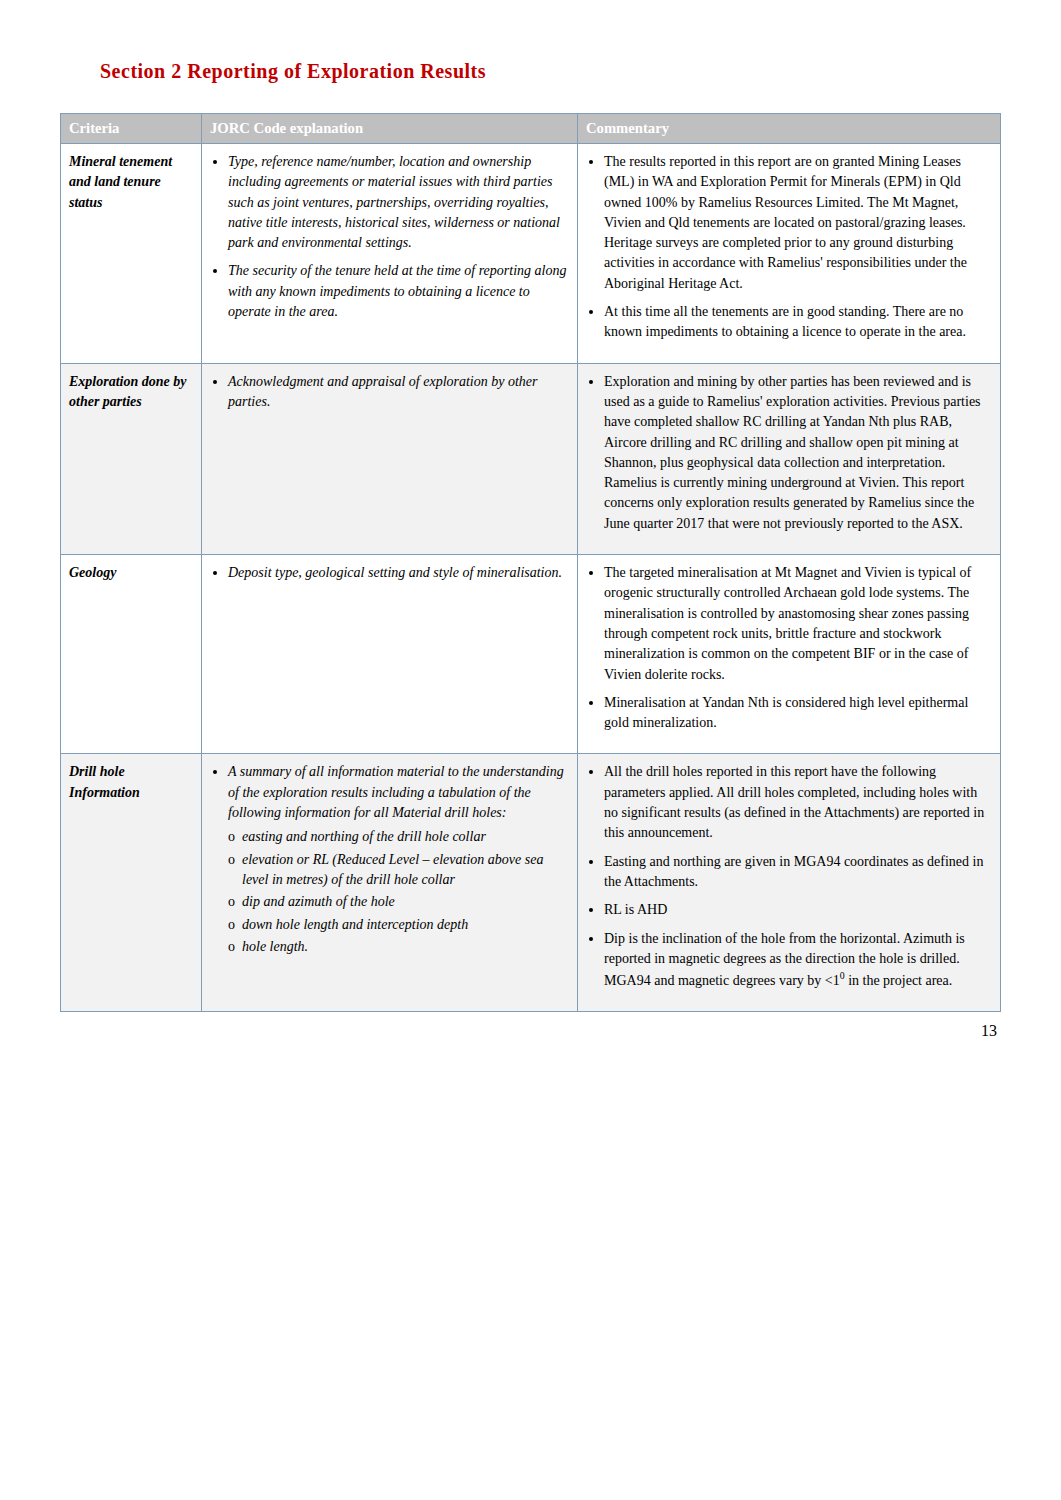Section 2 Reporting of Exploration Results
| Criteria | JORC Code explanation | Commentary |
| --- | --- | --- |
| Mineral tenement and land tenure status | Type, reference name/number, location and ownership including agreements or material issues with third parties such as joint ventures, partnerships, overriding royalties, native title interests, historical sites, wilderness or national park and environmental settings. The security of the tenure held at the time of reporting along with any known impediments to obtaining a licence to operate in the area. | The results reported in this report are on granted Mining Leases (ML) in WA and Exploration Permit for Minerals (EPM) in Qld owned 100% by Ramelius Resources Limited. The Mt Magnet, Vivien and Qld tenements are located on pastoral/grazing leases. Heritage surveys are completed prior to any ground disturbing activities in accordance with Ramelius' responsibilities under the Aboriginal Heritage Act. At this time all the tenements are in good standing. There are no known impediments to obtaining a licence to operate in the area. |
| Exploration done by other parties | Acknowledgment and appraisal of exploration by other parties. | Exploration and mining by other parties has been reviewed and is used as a guide to Ramelius' exploration activities. Previous parties have completed shallow RC drilling at Yandan Nth plus RAB, Aircore drilling and RC drilling and shallow open pit mining at Shannon, plus geophysical data collection and interpretation. Ramelius is currently mining underground at Vivien. This report concerns only exploration results generated by Ramelius since the June quarter 2017 that were not previously reported to the ASX. |
| Geology | Deposit type, geological setting and style of mineralisation. | The targeted mineralisation at Mt Magnet and Vivien is typical of orogenic structurally controlled Archaean gold lode systems. The mineralisation is controlled by anastomosing shear zones passing through competent rock units, brittle fracture and stockwork mineralization is common on the competent BIF or in the case of Vivien dolerite rocks. Mineralisation at Yandan Nth is considered high level epithermal gold mineralization. |
| Drill hole Information | A summary of all information material to the understanding of the exploration results including a tabulation of the following information for all Material drill holes: easting and northing of the drill hole collar elevation or RL (Reduced Level – elevation above sea level in metres) of the drill hole collar dip and azimuth of the hole down hole length and interception depth hole length. | All the drill holes reported in this report have the following parameters applied. All drill holes completed, including holes with no significant results (as defined in the Attachments) are reported in this announcement. Easting and northing are given in MGA94 coordinates as defined in the Attachments. RL is AHD Dip is the inclination of the hole from the horizontal. Azimuth is reported in magnetic degrees as the direction the hole is drilled. MGA94 and magnetic degrees vary by <1 0 in the project area. |
13